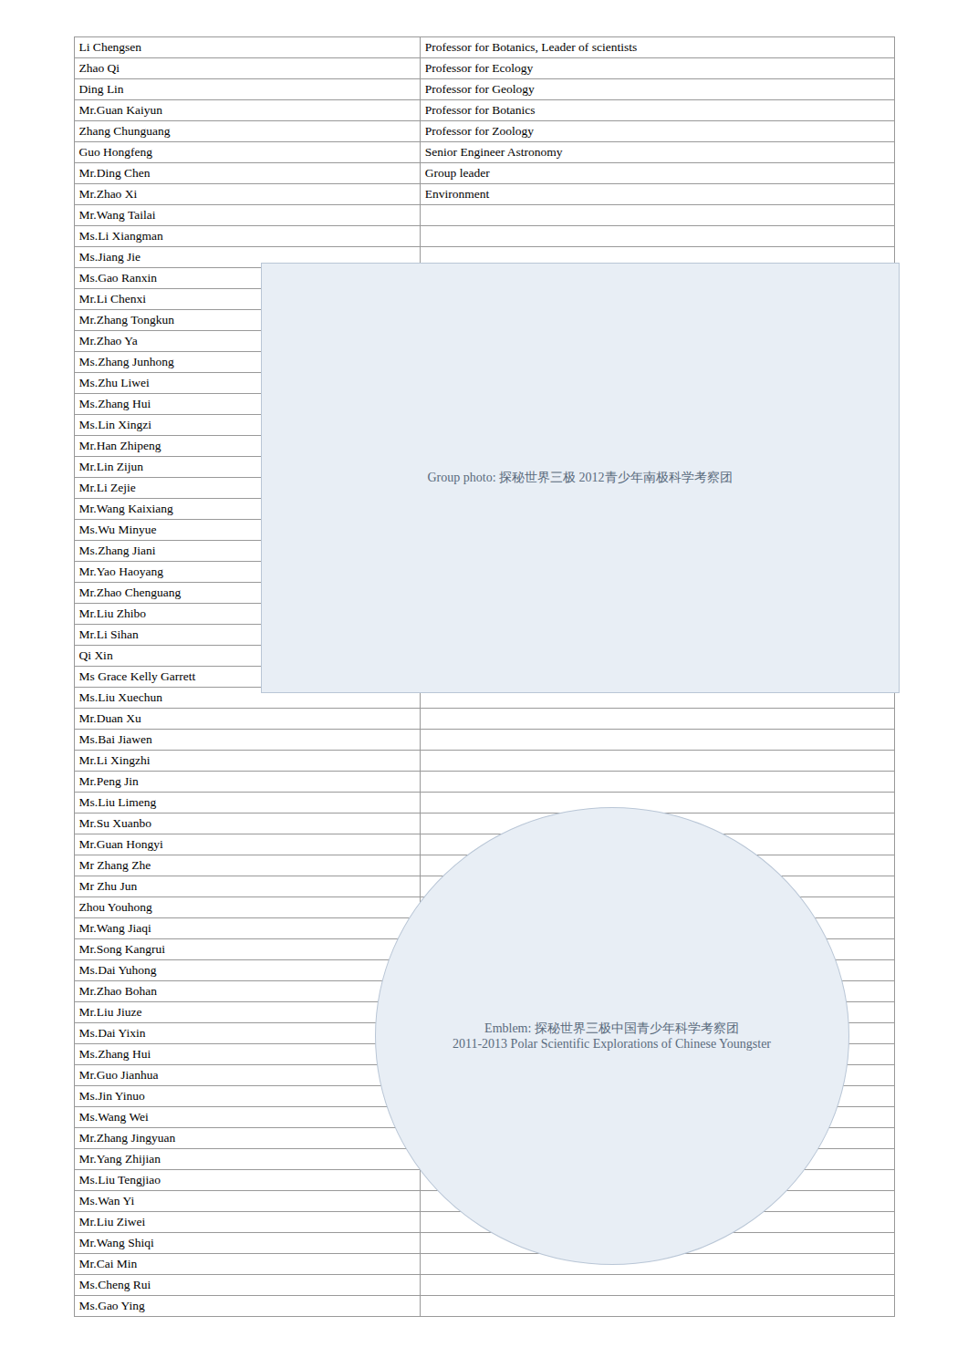| Li Chengsen | Professor for Botanics, Leader of scientists |
| Zhao Qi | Professor for Ecology |
| Ding Lin | Professor for Geology |
| Mr.Guan Kaiyun | Professor for Botanics |
| Zhang Chunguang | Professor for Zoology |
| Guo Hongfeng | Senior Engineer Astronomy |
| Mr.Ding Chen | Group leader |
| Mr.Zhao Xi | Environment |
| Mr.Wang Tailai | |
| Ms.Li Xiangman | |
| Ms.Jiang Jie | |
| Ms.Gao Ranxin | |
| Mr.Li Chenxi | |
| Mr.Zhang Tongkun | |
| Mr.Zhao Ya | |
| Ms.Zhang Junhong | |
| Ms.Zhu Liwei | |
| Ms.Zhang Hui | |
| Ms.Lin Xingzi | |
| Mr.Han Zhipeng | |
| Mr.Lin Zijun | |
| Mr.Li Zejie | |
| Mr.Wang Kaixiang | |
| Ms.Wu Minyue | |
| Ms.Zhang Jiani | |
| Mr.Yao Haoyang | |
| Mr.Zhao Chenguang | |
| Mr.Liu Zhibo | |
| Mr.Li Sihan | |
| Qi Xin | |
| Ms Grace Kelly Garrett | |
| Ms.Liu Xuechun | |
| Mr.Duan Xu | |
| Ms.Bai Jiawen | |
| Mr.Li Xingzhi | |
| Mr.Peng Jin | |
| Ms.Liu Limeng | |
| Mr.Su Xuanbo | |
| Mr.Guan Hongyi | |
| Mr Zhang Zhe | |
| Mr Zhu Jun | |
| Zhou Youhong | |
| Mr.Wang Jiaqi | |
| Mr.Song Kangrui | |
| Ms.Dai Yuhong | |
| Mr.Zhao Bohan | |
| Mr.Liu Jiuze | |
| Ms.Dai Yixin | |
| Ms.Zhang Hui | |
| Mr.Guo Jianhua | |
| Ms.Jin Yinuo | |
| Ms.Wang Wei | |
| Mr.Zhang Jingyuan | |
| Mr.Yang Zhijian | |
| Ms.Liu Tengjiao | |
| Ms.Wan Yi | |
| Mr.Liu Ziwei | |
| Mr.Wang Shiqi | |
| Mr.Cai Min | |
| Ms.Cheng Rui | |
| Ms.Gao Ying | |
Group photo: 探秘世界三极 2012青少年南极科学考察团
Emblem: 探秘世界三极中国青少年科学考察团
2011-2013 Polar Scientific Explorations of Chinese Youngster